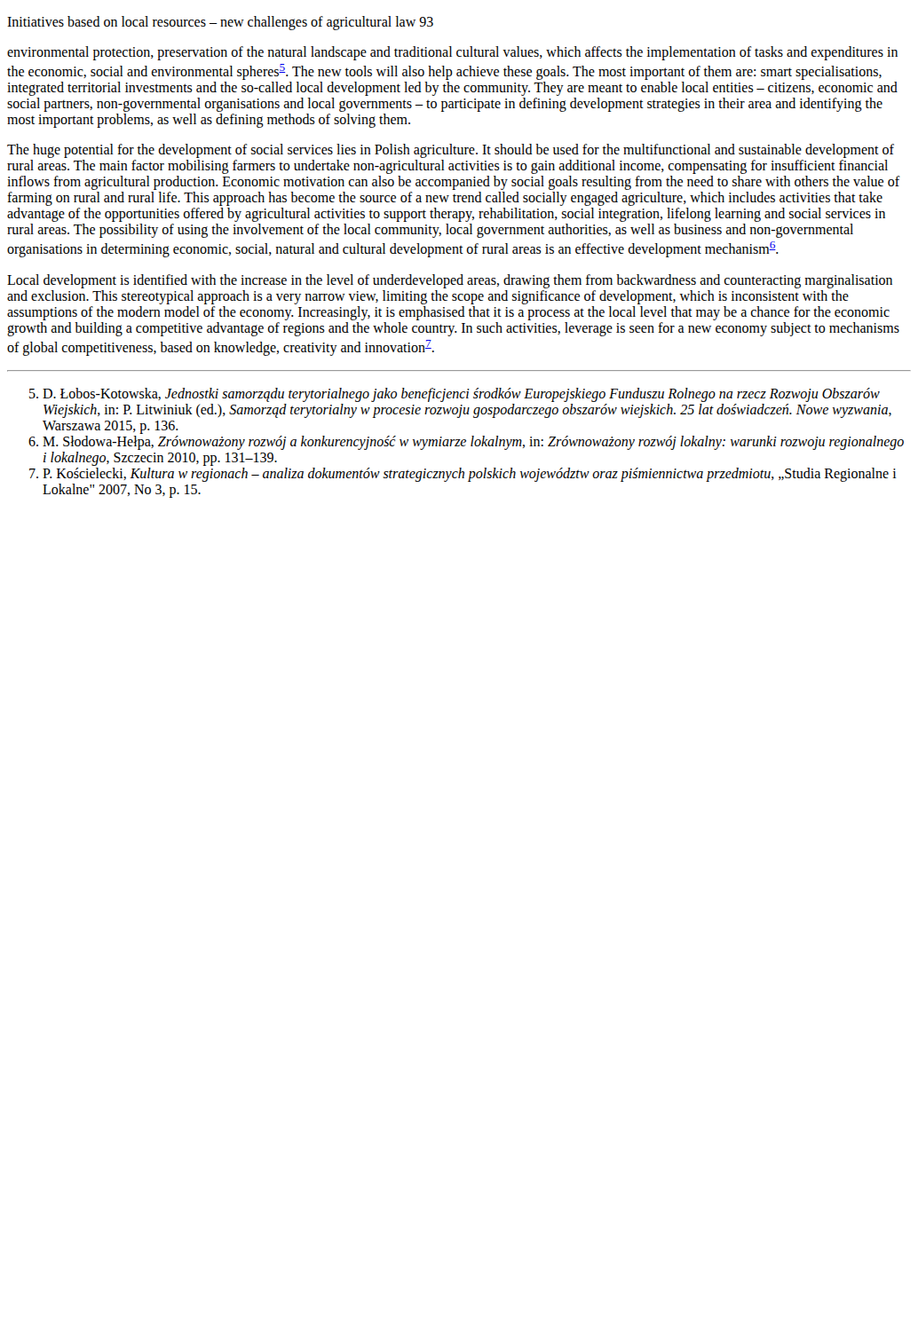Initiatives based on local resources – new challenges of agricultural law 93
environmental protection, preservation of the natural landscape and traditional cultural values, which affects the implementation of tasks and expenditures in the economic, social and environmental spheres5. The new tools will also help achieve these goals. The most important of them are: smart specialisations, integrated territorial investments and the so-called local development led by the community. They are meant to enable local entities – citizens, economic and social partners, non-governmental organisations and local governments – to participate in defining development strategies in their area and identifying the most important problems, as well as defining methods of solving them.
The huge potential for the development of social services lies in Polish agriculture. It should be used for the multifunctional and sustainable development of rural areas. The main factor mobilising farmers to undertake non-agricultural activities is to gain additional income, compensating for insufficient financial inflows from agricultural production. Economic motivation can also be accompanied by social goals resulting from the need to share with others the value of farming on rural and rural life. This approach has become the source of a new trend called socially engaged agriculture, which includes activities that take advantage of the opportunities offered by agricultural activities to support therapy, rehabilitation, social integration, lifelong learning and social services in rural areas. The possibility of using the involvement of the local community, local government authorities, as well as business and non-governmental organisations in determining economic, social, natural and cultural development of rural areas is an effective development mechanism6.
Local development is identified with the increase in the level of underdeveloped areas, drawing them from backwardness and counteracting marginalisation and exclusion. This stereotypical approach is a very narrow view, limiting the scope and significance of development, which is inconsistent with the assumptions of the modern model of the economy. Increasingly, it is emphasised that it is a process at the local level that may be a chance for the economic growth and building a competitive advantage of regions and the whole country. In such activities, leverage is seen for a new economy subject to mechanisms of global competitiveness, based on knowledge, creativity and innovation7.
D. Łobos-Kotowska, Jednostki samorządu terytorialnego jako beneficjenci środków Europejskiego Funduszu Rolnego na rzecz Rozwoju Obszarów Wiejskich, in: P. Litwiniuk (ed.), Samorząd terytorialny w procesie rozwoju gospodarczego obszarów wiejskich. 25 lat doświadczeń. Nowe wyzwania, Warszawa 2015, p. 136.
M. Słodowa-Hełpa, Zrównoważony rozwój a konkurencyjność w wymiarze lokalnym, in: Zrównoważony rozwój lokalny: warunki rozwoju regionalnego i lokalnego, Szczecin 2010, pp. 131–139.
P. Kościelecki, Kultura w regionach – analiza dokumentów strategicznych polskich województw oraz piśmiennictwa przedmiotu, „Studia Regionalne i Lokalne" 2007, No 3, p. 15.